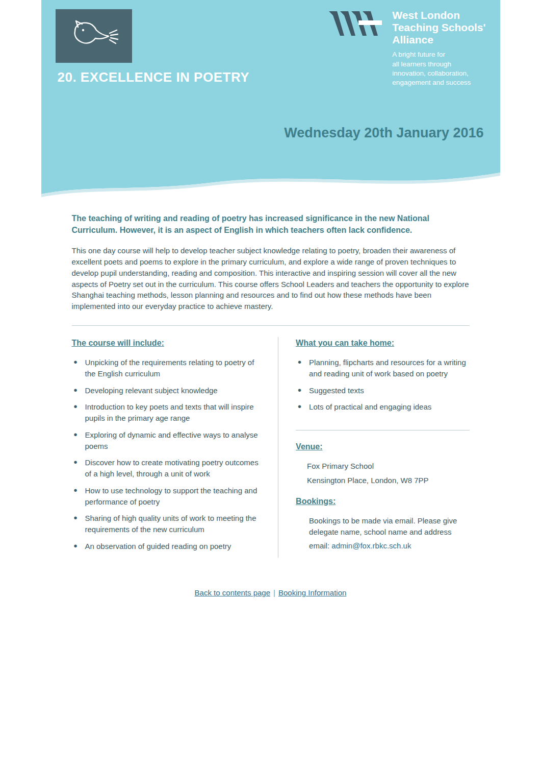20. EXCELLENCE IN POETRY
West London
Teaching Schools'
Alliance
A bright future for
all learners through
innovation, collaboration,
engagement and success
Wednesday 20th January 2016
The teaching of writing and reading of poetry has increased significance in the new National Curriculum. However, it is an aspect of English in which teachers often lack confidence.
This one day course will help to develop teacher subject knowledge relating to poetry, broaden their awareness of excellent poets and poems to explore in the primary curriculum, and explore a wide range of proven techniques to develop pupil understanding, reading and composition. This interactive and inspiring session will cover all the new aspects of Poetry set out in the curriculum. This course offers School Leaders and teachers the opportunity to explore Shanghai teaching methods, lesson planning and resources and to find out how these methods have been implemented into our everyday practice to achieve mastery.
The course will include:
Unpicking of the requirements relating to poetry of the English curriculum
Developing relevant subject knowledge
Introduction to key poets and texts that will inspire pupils in the primary age range
Exploring of dynamic and effective ways to analyse poems
Discover how to create motivating poetry outcomes of a high level, through a unit of work
How to use technology to support the teaching and performance of poetry
Sharing of high quality units of work to meeting the requirements of the new curriculum
An observation of guided reading on poetry
What you can take home:
Planning, flipcharts and resources for a writing and reading unit of work based on poetry
Suggested texts
Lots of practical and engaging ideas
Venue:
Fox Primary School
Kensington Place, London, W8 7PP
Bookings:
Bookings to be made via email. Please give delegate name, school name and address
email: admin@fox.rbkc.sch.uk
Back to contents page|Booking Information